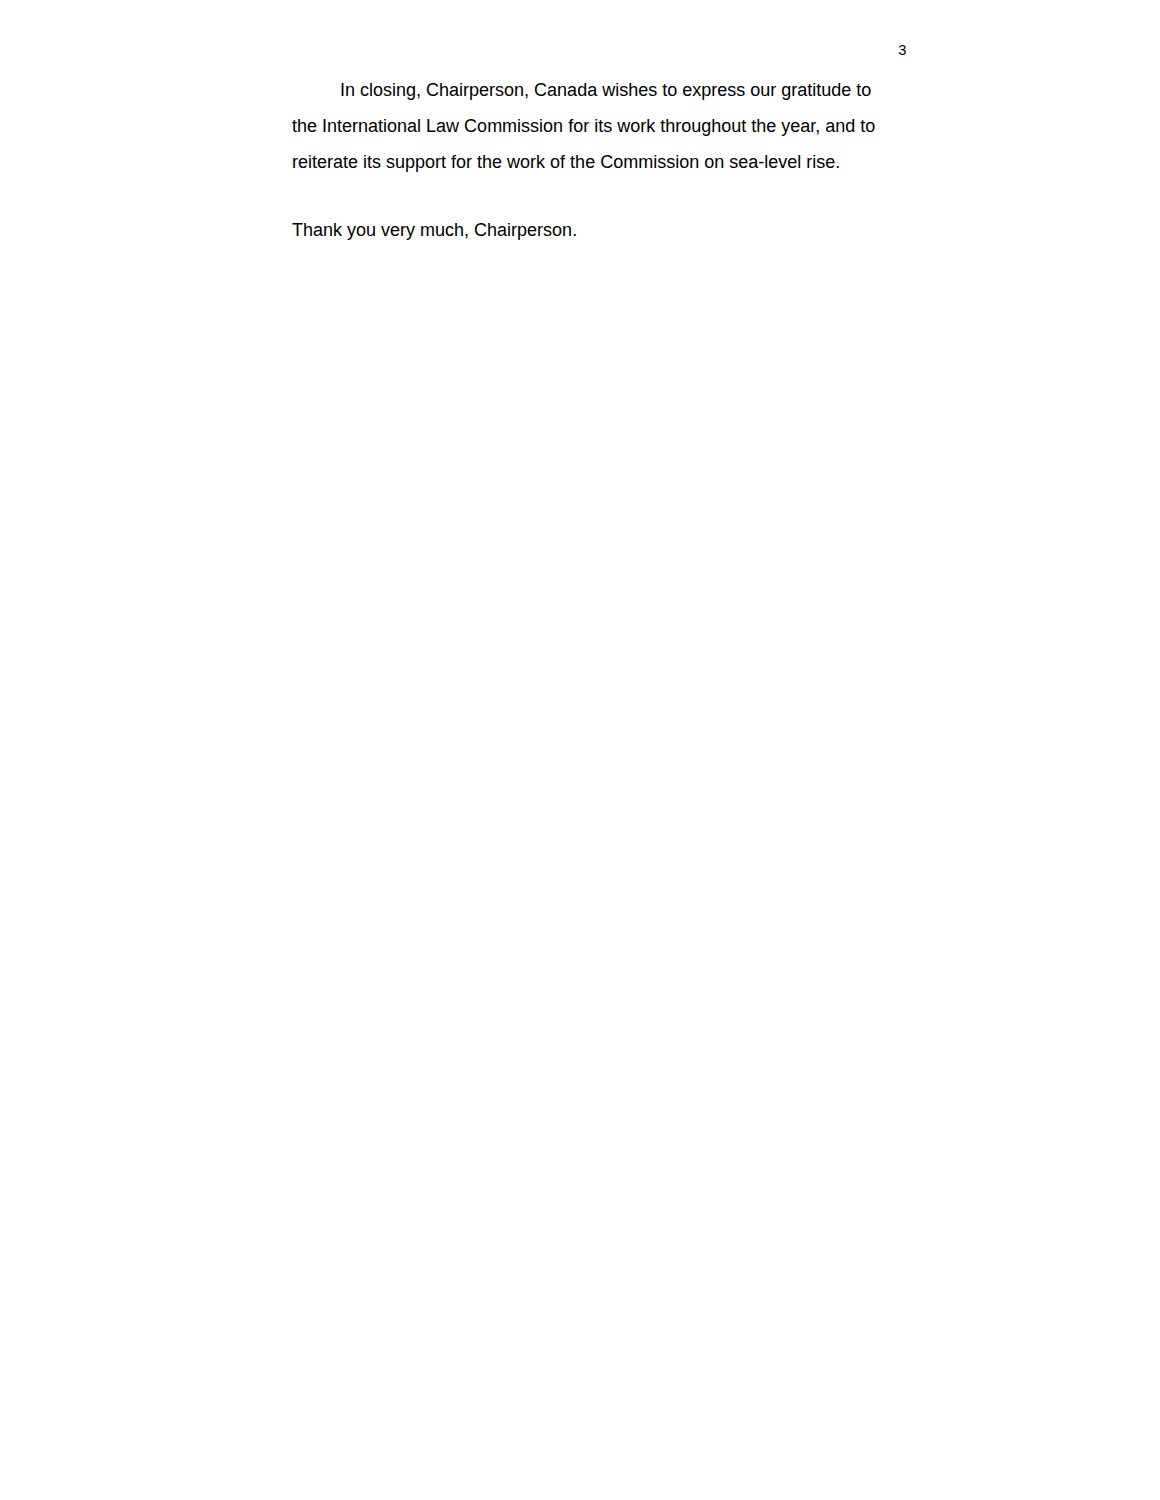3
In closing, Chairperson, Canada wishes to express our gratitude to the International Law Commission for its work throughout the year, and to reiterate its support for the work of the Commission on sea-level rise.
Thank you very much, Chairperson.